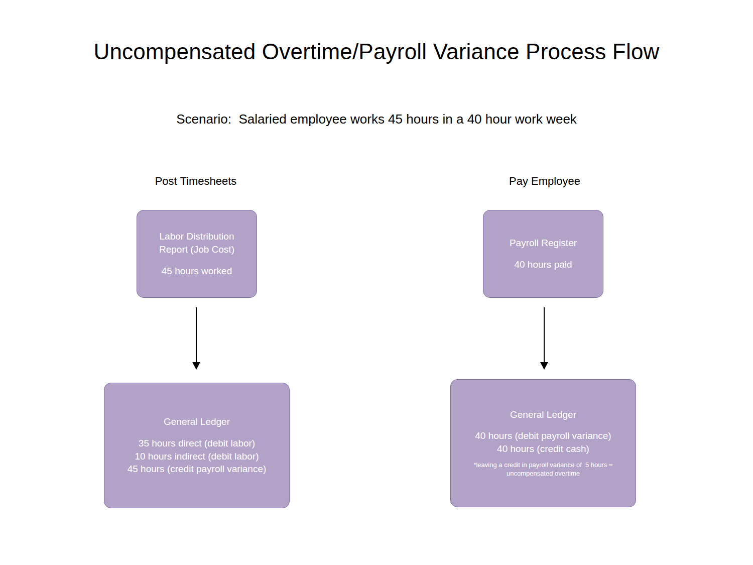Uncompensated Overtime/Payroll Variance Process Flow
Scenario: Salaried employee works 45 hours in a 40 hour work week
Post Timesheets
Pay Employee
Labor Distribution Report (Job Cost)
45 hours worked
Payroll Register
40 hours paid
General Ledger
35 hours direct (debit labor)
10 hours indirect (debit labor)
45 hours (credit payroll variance)
General Ledger
40 hours (debit payroll variance)
40 hours (credit cash)
*leaving a credit in payroll variance of 5 hours = uncompensated overtime